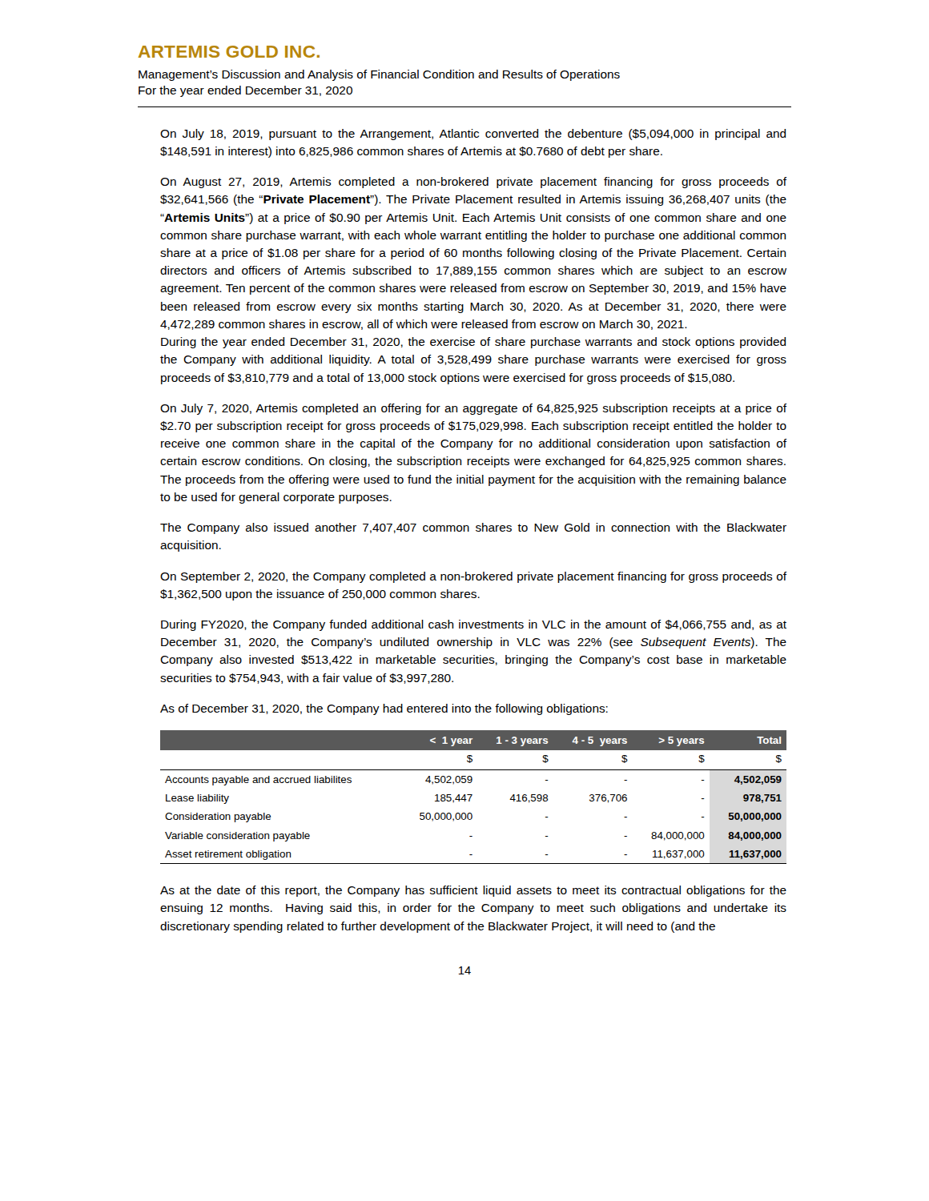ARTEMIS GOLD INC.
Management’s Discussion and Analysis of Financial Condition and Results of Operations
For the year ended December 31, 2020
On July 18, 2019, pursuant to the Arrangement, Atlantic converted the debenture ($5,094,000 in principal and $148,591 in interest) into 6,825,986 common shares of Artemis at $0.7680 of debt per share.
On August 27, 2019, Artemis completed a non-brokered private placement financing for gross proceeds of $32,641,566 (the “Private Placement”). The Private Placement resulted in Artemis issuing 36,268,407 units (the “Artemis Units”) at a price of $0.90 per Artemis Unit. Each Artemis Unit consists of one common share and one common share purchase warrant, with each whole warrant entitling the holder to purchase one additional common share at a price of $1.08 per share for a period of 60 months following closing of the Private Placement. Certain directors and officers of Artemis subscribed to 17,889,155 common shares which are subject to an escrow agreement. Ten percent of the common shares were released from escrow on September 30, 2019, and 15% have been released from escrow every six months starting March 30, 2020. As at December 31, 2020, there were 4,472,289 common shares in escrow, all of which were released from escrow on March 30, 2021.
During the year ended December 31, 2020, the exercise of share purchase warrants and stock options provided the Company with additional liquidity. A total of 3,528,499 share purchase warrants were exercised for gross proceeds of $3,810,779 and a total of 13,000 stock options were exercised for gross proceeds of $15,080.
On July 7, 2020, Artemis completed an offering for an aggregate of 64,825,925 subscription receipts at a price of $2.70 per subscription receipt for gross proceeds of $175,029,998. Each subscription receipt entitled the holder to receive one common share in the capital of the Company for no additional consideration upon satisfaction of certain escrow conditions. On closing, the subscription receipts were exchanged for 64,825,925 common shares. The proceeds from the offering were used to fund the initial payment for the acquisition with the remaining balance to be used for general corporate purposes.
The Company also issued another 7,407,407 common shares to New Gold in connection with the Blackwater acquisition.
On September 2, 2020, the Company completed a non-brokered private placement financing for gross proceeds of $1,362,500 upon the issuance of 250,000 common shares.
During FY2020, the Company funded additional cash investments in VLC in the amount of $4,066,755 and, as at December 31, 2020, the Company’s undiluted ownership in VLC was 22% (see Subsequent Events). The Company also invested $513,422 in marketable securities, bringing the Company’s cost base in marketable securities to $754,943, with a fair value of $3,997,280.
As of December 31, 2020, the Company had entered into the following obligations:
| | < 1 year | 1 - 3 years | 4 - 5 years | > 5 years | Total |
| --- | --- | --- | --- | --- | --- |
| | $ | $ | $ | $ | $ |
| Accounts payable and accrued liabilites | 4,502,059 | - | - | - | 4,502,059 |
| Lease liability | 185,447 | 416,598 | 376,706 | - | 978,751 |
| Consideration payable | 50,000,000 | - | - | - | 50,000,000 |
| Variable consideration payable | - | - | - | 84,000,000 | 84,000,000 |
| Asset retirement obligation | - | - | - | 11,637,000 | 11,637,000 |
As at the date of this report, the Company has sufficient liquid assets to meet its contractual obligations for the ensuing 12 months. Having said this, in order for the Company to meet such obligations and undertake its discretionary spending related to further development of the Blackwater Project, it will need to (and the
14